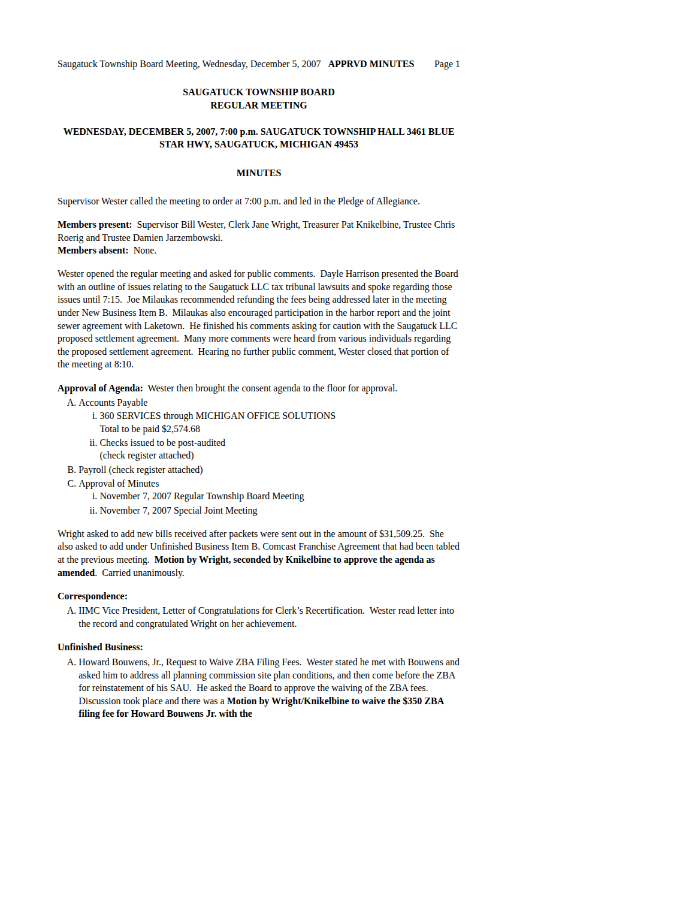Saugatuck Township Board Meeting, Wednesday, December 5, 2007 APPRVD MINUTES Page 1
SAUGATUCK TOWNSHIP BOARD REGULAR MEETING
WEDNESDAY, DECEMBER 5, 2007, 7:00 p.m. SAUGATUCK TOWNSHIP HALL 3461 BLUE STAR HWY, SAUGATUCK, MICHIGAN 49453
MINUTES
Supervisor Wester called the meeting to order at 7:00 p.m. and led in the Pledge of Allegiance.
Members present: Supervisor Bill Wester, Clerk Jane Wright, Treasurer Pat Knikelbine, Trustee Chris Roerig and Trustee Damien Jarzembowski.
Members absent: None.
Wester opened the regular meeting and asked for public comments. Dayle Harrison presented the Board with an outline of issues relating to the Saugatuck LLC tax tribunal lawsuits and spoke regarding those issues until 7:15. Joe Milaukas recommended refunding the fees being addressed later in the meeting under New Business Item B. Milaukas also encouraged participation in the harbor report and the joint sewer agreement with Laketown. He finished his comments asking for caution with the Saugatuck LLC proposed settlement agreement. Many more comments were heard from various individuals regarding the proposed settlement agreement. Hearing no further public comment, Wester closed that portion of the meeting at 8:10.
Approval of Agenda: Wester then brought the consent agenda to the floor for approval.
Accounts Payable
360 SERVICES through MICHIGAN OFFICE SOLUTIONS
Total to be paid $2,574.68
Checks issued to be post-audited
(check register attached)
Payroll (check register attached)
Approval of Minutes
November 7, 2007 Regular Township Board Meeting
November 7, 2007 Special Joint Meeting
Wright asked to add new bills received after packets were sent out in the amount of $31,509.25. She also asked to add under Unfinished Business Item B. Comcast Franchise Agreement that had been tabled at the previous meeting. Motion by Wright, seconded by Knikelbine to approve the agenda as amended. Carried unanimously.
Correspondence:
IIMC Vice President, Letter of Congratulations for Clerk’s Recertification. Wester read letter into the record and congratulated Wright on her achievement.
Unfinished Business:
Howard Bouwens, Jr., Request to Waive ZBA Filing Fees. Wester stated he met with Bouwens and asked him to address all planning commission site plan conditions, and then come before the ZBA for reinstatement of his SAU. He asked the Board to approve the waiving of the ZBA fees. Discussion took place and there was a Motion by Wright/Knikelbine to waive the $350 ZBA filing fee for Howard Bouwens Jr. with the